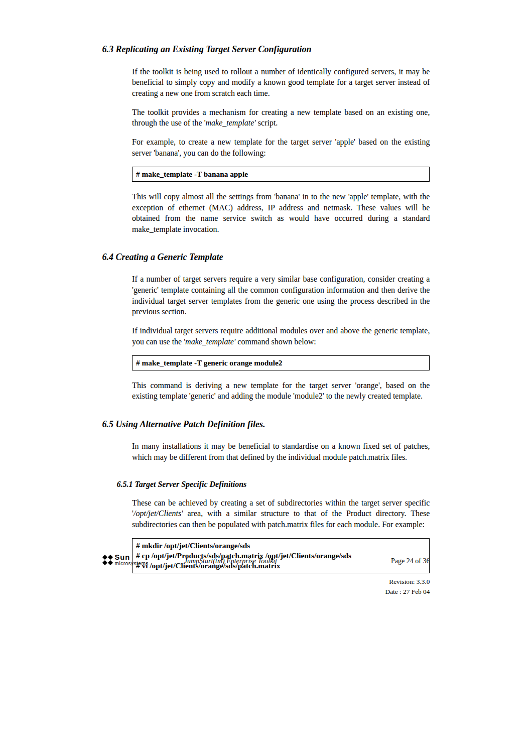6.3 Replicating an Existing Target Server Configuration
If the toolkit is being used to rollout a number of identically configured servers, it may be beneficial to simply copy and modify a known good template for a target server instead of creating a new one from scratch each time.
The toolkit provides a mechanism for creating a new template based on an existing one, through the use of the 'make_template' script.
For example, to create a new template for the target server 'apple' based on the existing server 'banana', you can do the following:
# make_template -T banana apple
This will copy almost all the settings from 'banana' in to the new 'apple' template, with the exception of ethernet (MAC) address, IP address and netmask. These values will be obtained from the name service switch as would have occurred during a standard make_template invocation.
6.4 Creating a Generic Template
If a number of target servers require a very similar base configuration, consider creating a 'generic' template containing all the common configuration information and then derive the individual target server templates from the generic one using the process described in the previous section.
If individual target servers require additional modules over and above the generic template, you can use the 'make_template' command shown below:
# make_template -T generic orange module2
This command is deriving a new template for the target server 'orange', based on the existing template 'generic' and adding the module 'module2' to the newly created template.
6.5 Using Alternative Patch Definition files.
In many installations it may be beneficial to standardise on a known fixed set of patches, which may be different from that defined by the individual module patch.matrix files.
6.5.1 Target Server Specific Definitions
These can be achieved by creating a set of subdirectories within the target server specific '/opt/jet/Clients' area, with a similar structure to that of the Product directory. These subdirectories can then be populated with patch.matrix files for each module. For example:
# mkdir /opt/jet/Clients/orange/sds
# cp /opt/jet/Products/sds/patch.matrix /opt/jet/Clients/orange/sds
# vi /opt/jet/Clients/orange/sds/patch.matrix
Sun microsystems
JumpStart(tm) Enterprise Toolkit
Page 24 of 36
Revision: 3.3.0
Date : 27 Feb 04